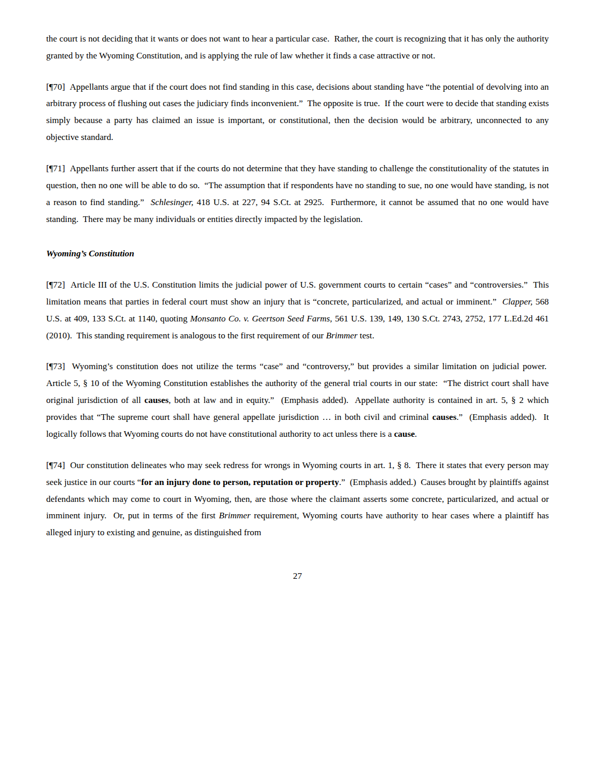the court is not deciding that it wants or does not want to hear a particular case. Rather, the court is recognizing that it has only the authority granted by the Wyoming Constitution, and is applying the rule of law whether it finds a case attractive or not.
[¶70] Appellants argue that if the court does not find standing in this case, decisions about standing have “the potential of devolving into an arbitrary process of flushing out cases the judiciary finds inconvenient.” The opposite is true. If the court were to decide that standing exists simply because a party has claimed an issue is important, or constitutional, then the decision would be arbitrary, unconnected to any objective standard.
[¶71] Appellants further assert that if the courts do not determine that they have standing to challenge the constitutionality of the statutes in question, then no one will be able to do so. “The assumption that if respondents have no standing to sue, no one would have standing, is not a reason to find standing.” Schlesinger, 418 U.S. at 227, 94 S.Ct. at 2925. Furthermore, it cannot be assumed that no one would have standing. There may be many individuals or entities directly impacted by the legislation.
Wyoming’s Constitution
[¶72] Article III of the U.S. Constitution limits the judicial power of U.S. government courts to certain “cases” and “controversies.” This limitation means that parties in federal court must show an injury that is “concrete, particularized, and actual or imminent.” Clapper, 568 U.S. at 409, 133 S.Ct. at 1140, quoting Monsanto Co. v. Geertson Seed Farms, 561 U.S. 139, 149, 130 S.Ct. 2743, 2752, 177 L.Ed.2d 461 (2010). This standing requirement is analogous to the first requirement of our Brimmer test.
[¶73] Wyoming’s constitution does not utilize the terms “case” and “controversy,” but provides a similar limitation on judicial power. Article 5, § 10 of the Wyoming Constitution establishes the authority of the general trial courts in our state: “The district court shall have original jurisdiction of all causes, both at law and in equity.” (Emphasis added). Appellate authority is contained in art. 5, § 2 which provides that “The supreme court shall have general appellate jurisdiction … in both civil and criminal causes.” (Emphasis added). It logically follows that Wyoming courts do not have constitutional authority to act unless there is a cause.
[¶74] Our constitution delineates who may seek redress for wrongs in Wyoming courts in art. 1, § 8. There it states that every person may seek justice in our courts “for an injury done to person, reputation or property.” (Emphasis added.) Causes brought by plaintiffs against defendants which may come to court in Wyoming, then, are those where the claimant asserts some concrete, particularized, and actual or imminent injury. Or, put in terms of the first Brimmer requirement, Wyoming courts have authority to hear cases where a plaintiff has alleged injury to existing and genuine, as distinguished from
27